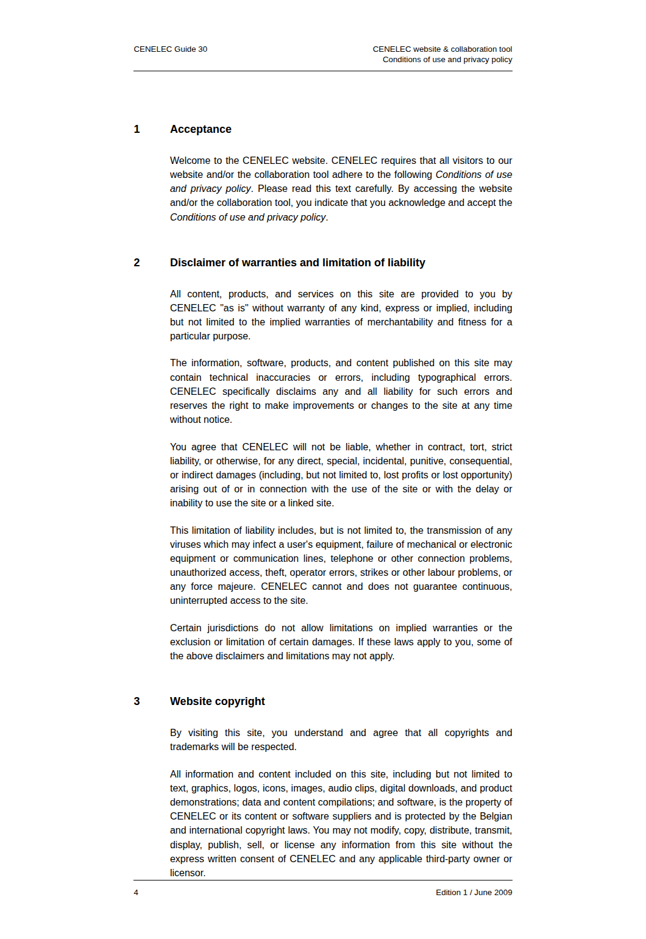CENELEC Guide 30
CENELEC website & collaboration tool
Conditions of use and privacy policy
1 Acceptance
Welcome to the CENELEC website. CENELEC requires that all visitors to our website and/or the collaboration tool adhere to the following Conditions of use and privacy policy. Please read this text carefully. By accessing the website and/or the collaboration tool, you indicate that you acknowledge and accept the Conditions of use and privacy policy.
2 Disclaimer of warranties and limitation of liability
All content, products, and services on this site are provided to you by CENELEC "as is" without warranty of any kind, express or implied, including but not limited to the implied warranties of merchantability and fitness for a particular purpose.
The information, software, products, and content published on this site may contain technical inaccuracies or errors, including typographical errors. CENELEC specifically disclaims any and all liability for such errors and reserves the right to make improvements or changes to the site at any time without notice.
You agree that CENELEC will not be liable, whether in contract, tort, strict liability, or otherwise, for any direct, special, incidental, punitive, consequential, or indirect damages (including, but not limited to, lost profits or lost opportunity) arising out of or in connection with the use of the site or with the delay or inability to use the site or a linked site.
This limitation of liability includes, but is not limited to, the transmission of any viruses which may infect a user's equipment, failure of mechanical or electronic equipment or communication lines, telephone or other connection problems, unauthorized access, theft, operator errors, strikes or other labour problems, or any force majeure. CENELEC cannot and does not guarantee continuous, uninterrupted access to the site.
Certain jurisdictions do not allow limitations on implied warranties or the exclusion or limitation of certain damages. If these laws apply to you, some of the above disclaimers and limitations may not apply.
3 Website copyright
By visiting this site, you understand and agree that all copyrights and trademarks will be respected.
All information and content included on this site, including but not limited to text, graphics, logos, icons, images, audio clips, digital downloads, and product demonstrations; data and content compilations; and software, is the property of CENELEC or its content or software suppliers and is protected by the Belgian and international copyright laws. You may not modify, copy, distribute, transmit, display, publish, sell, or license any information from this site without the express written consent of CENELEC and any applicable third-party owner or licensor.
4
Edition 1 / June 2009